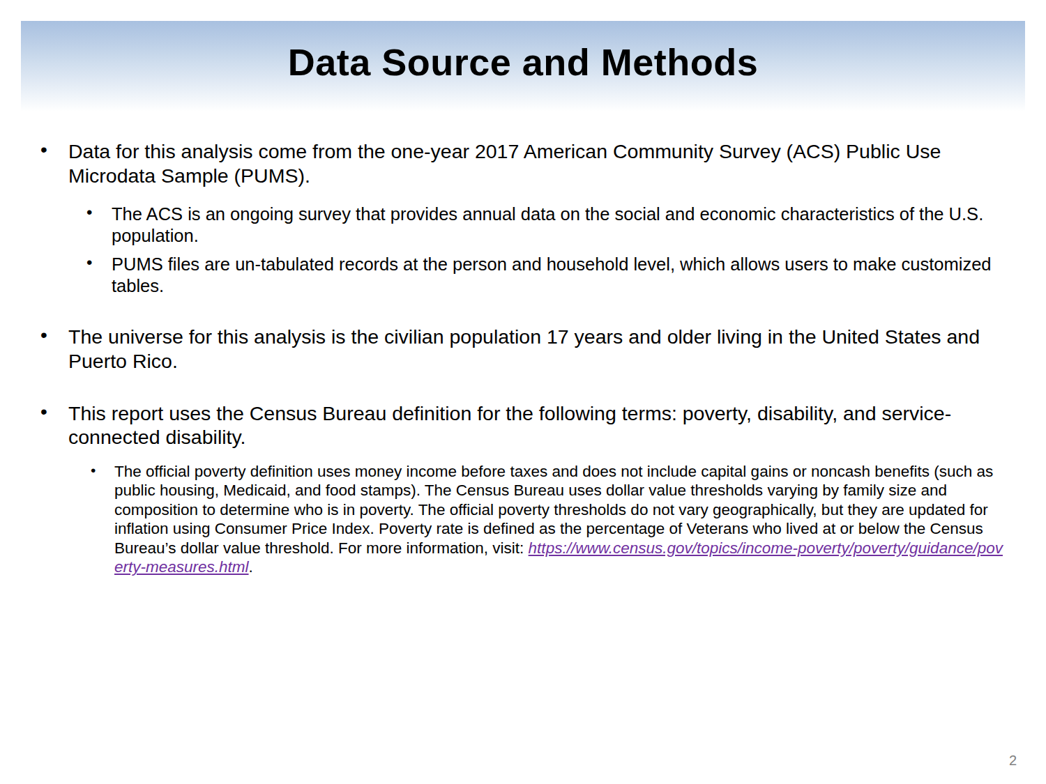Data Source and Methods
Data for this analysis come from the one-year 2017 American Community Survey (ACS) Public Use Microdata Sample (PUMS).
The ACS is an ongoing survey that provides annual data on the social and economic characteristics of the U.S. population.
PUMS files are un-tabulated records at the person and household level, which allows users to make customized tables.
The universe for this analysis is the civilian population 17 years and older living in the United States and Puerto Rico.
This report uses the Census Bureau definition for the following terms: poverty, disability, and service-connected disability.
The official poverty definition uses money income before taxes and does not include capital gains or noncash benefits (such as public housing, Medicaid, and food stamps). The Census Bureau uses dollar value thresholds varying by family size and composition to determine who is in poverty. The official poverty thresholds do not vary geographically, but they are updated for inflation using Consumer Price Index. Poverty rate is defined as the percentage of Veterans who lived at or below the Census Bureau’s dollar value threshold. For more information, visit: https://www.census.gov/topics/income-poverty/poverty/guidance/poverty-measures.html.
2